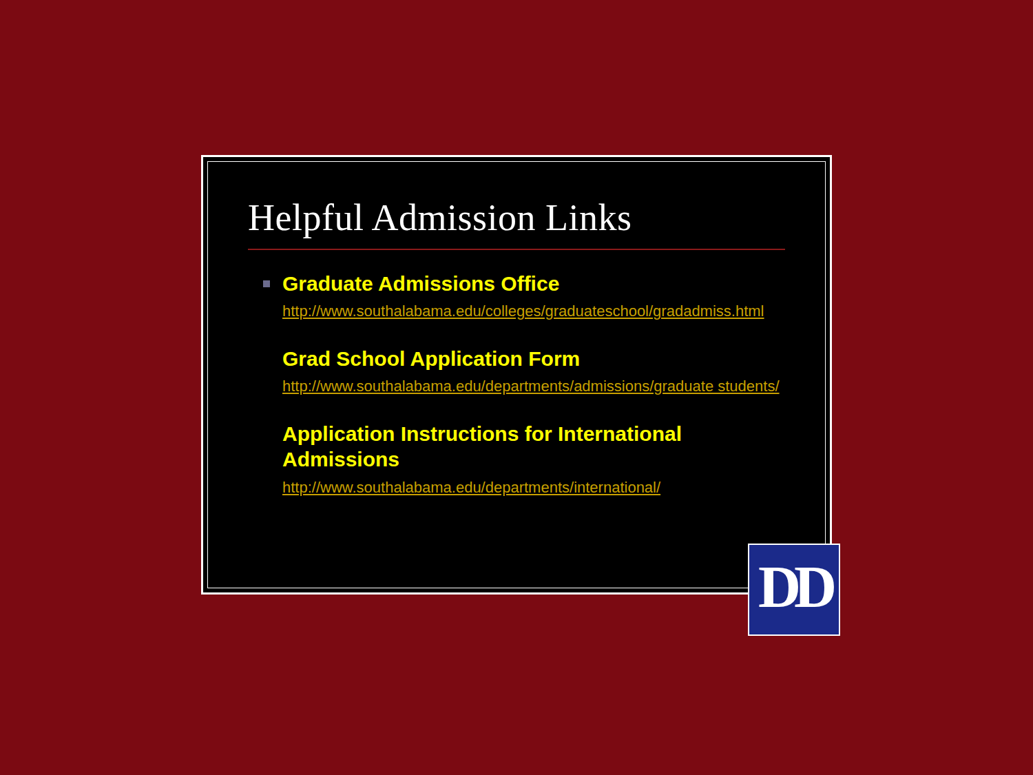Helpful Admission Links
Graduate Admissions Office http://www.southalabama.edu/colleges/graduateschool/gradadmiss.html Grad School Application Form http://www.southalabama.edu/departments/admissions/graduate students/ Application Instructions for International Admissions http://www.southalabama.edu/departments/international/
DD